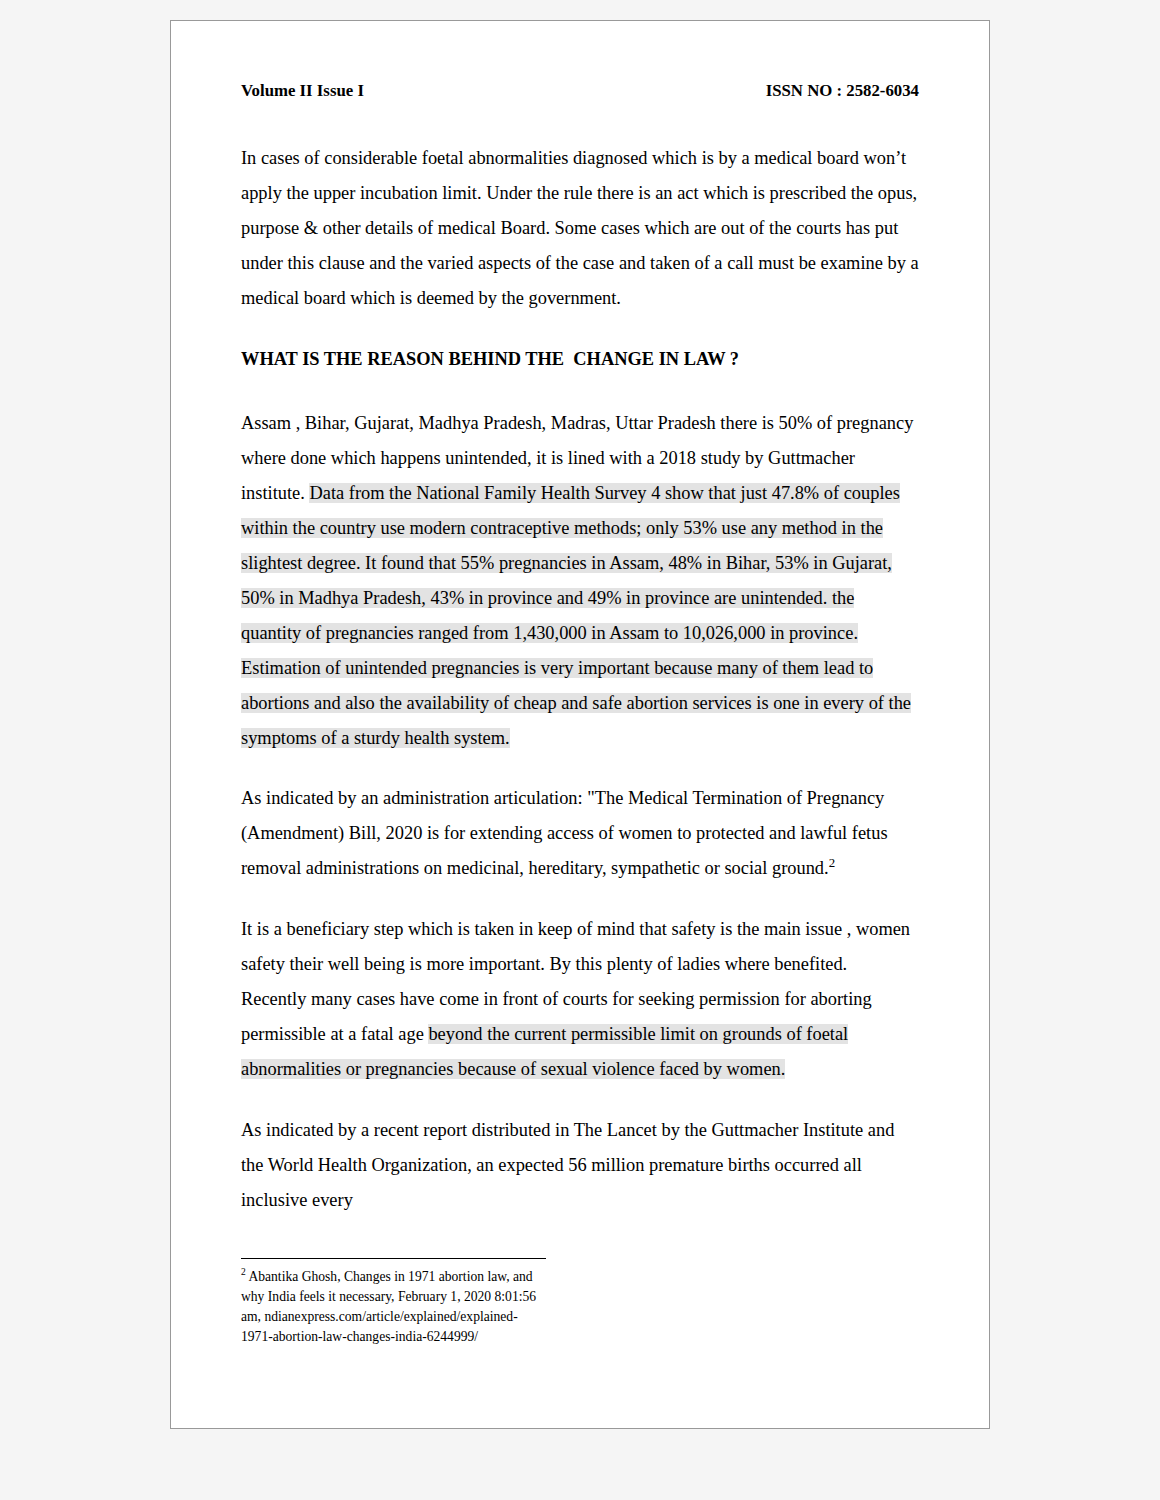Volume II Issue I ISSN NO : 2582-6034
In cases of considerable foetal abnormalities diagnosed which is by a medical board won’t apply the upper incubation limit. Under the rule there is an act which is prescribed the opus, purpose & other details of medical Board. Some cases which are out of the courts has put under this clause and the varied aspects of the case and taken of a call must be examine by a medical board which is deemed by the government.
WHAT IS THE REASON BEHIND THE CHANGE IN LAW ?
Assam , Bihar, Gujarat, Madhya Pradesh, Madras, Uttar Pradesh there is 50% of pregnancy where done which happens unintended, it is lined with a 2018 study by Guttmacher institute. Data from the National Family Health Survey 4 show that just 47.8% of couples within the country use modern contraceptive methods; only 53% use any method in the slightest degree. It found that 55% pregnancies in Assam, 48% in Bihar, 53% in Gujarat, 50% in Madhya Pradesh, 43% in province and 49% in province are unintended. the quantity of pregnancies ranged from 1,430,000 in Assam to 10,026,000 in province. Estimation of unintended pregnancies is very important because many of them lead to abortions and also the availability of cheap and safe abortion services is one in every of the symptoms of a sturdy health system.
As indicated by an administration articulation: "The Medical Termination of Pregnancy (Amendment) Bill, 2020 is for extending access of women to protected and lawful fetus removal administrations on medicinal, hereditary, sympathetic or social ground.2
It is a beneficiary step which is taken in keep of mind that safety is the main issue , women safety their well being is more important. By this plenty of ladies where benefited.
Recently many cases have come in front of courts for seeking permission for aborting permissible at a fatal age beyond the current permissible limit on grounds of foetal abnormalities or pregnancies because of sexual violence faced by women.
As indicated by a recent report distributed in The Lancet by the Guttmacher Institute and the World Health Organization, an expected 56 million premature births occurred all inclusive every
2 Abantika Ghosh, Changes in 1971 abortion law, and why India feels it necessary, February 1, 2020 8:01:56 am, ndianexpress.com/article/explained/explained-1971-abortion-law-changes-india-6244999/